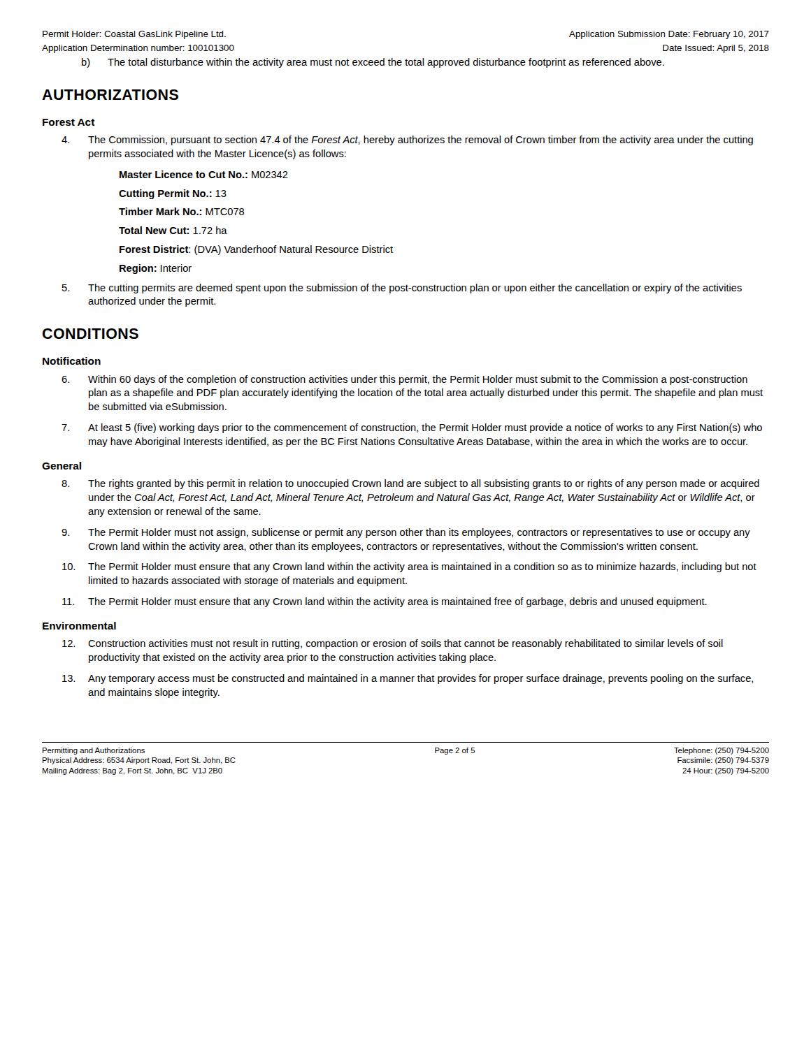Permit Holder: Coastal GasLink Pipeline Ltd.
Application Submission Date: February 10, 2017
Application Determination number: 100101300
Date Issued: April 5, 2018
b)
The total disturbance within the activity area must not exceed the total approved disturbance footprint as referenced above.
AUTHORIZATIONS
Forest Act
4.
The Commission, pursuant to section 47.4 of the Forest Act, hereby authorizes the removal of Crown timber from the activity area under the cutting permits associated with the Master Licence(s) as follows:
Master Licence to Cut No.: M02342
Cutting Permit No.: 13
Timber Mark No.: MTC078
Total New Cut: 1.72 ha
Forest District: (DVA) Vanderhoof Natural Resource District
Region: Interior
5.
The cutting permits are deemed spent upon the submission of the post-construction plan or upon either the cancellation or expiry of the activities authorized under the permit.
CONDITIONS
Notification
6.
Within 60 days of the completion of construction activities under this permit, the Permit Holder must submit to the Commission a post-construction plan as a shapefile and PDF plan accurately identifying the location of the total area actually disturbed under this permit. The shapefile and plan must be submitted via eSubmission.
7.
At least 5 (five) working days prior to the commencement of construction, the Permit Holder must provide a notice of works to any First Nation(s) who may have Aboriginal Interests identified, as per the BC First Nations Consultative Areas Database, within the area in which the works are to occur.
General
8.
The rights granted by this permit in relation to unoccupied Crown land are subject to all subsisting grants to or rights of any person made or acquired under the Coal Act, Forest Act, Land Act, Mineral Tenure Act, Petroleum and Natural Gas Act, Range Act, Water Sustainability Act or Wildlife Act, or any extension or renewal of the same.
9.
The Permit Holder must not assign, sublicense or permit any person other than its employees, contractors or representatives to use or occupy any Crown land within the activity area, other than its employees, contractors or representatives, without the Commission's written consent.
10.
The Permit Holder must ensure that any Crown land within the activity area is maintained in a condition so as to minimize hazards, including but not limited to hazards associated with storage of materials and equipment.
11.
The Permit Holder must ensure that any Crown land within the activity area is maintained free of garbage, debris and unused equipment.
Environmental
12.
Construction activities must not result in rutting, compaction or erosion of soils that cannot be reasonably rehabilitated to similar levels of soil productivity that existed on the activity area prior to the construction activities taking place.
13.
Any temporary access must be constructed and maintained in a manner that provides for proper surface drainage, prevents pooling on the surface, and maintains slope integrity.
Permitting and Authorizations
Physical Address: 6534 Airport Road, Fort St. John, BC
Mailing Address: Bag 2, Fort St. John, BC V1J 2B0
Page 2 of 5
Telephone: (250) 794-5200
Facsimile: (250) 794-5379
24 Hour: (250) 794-5200